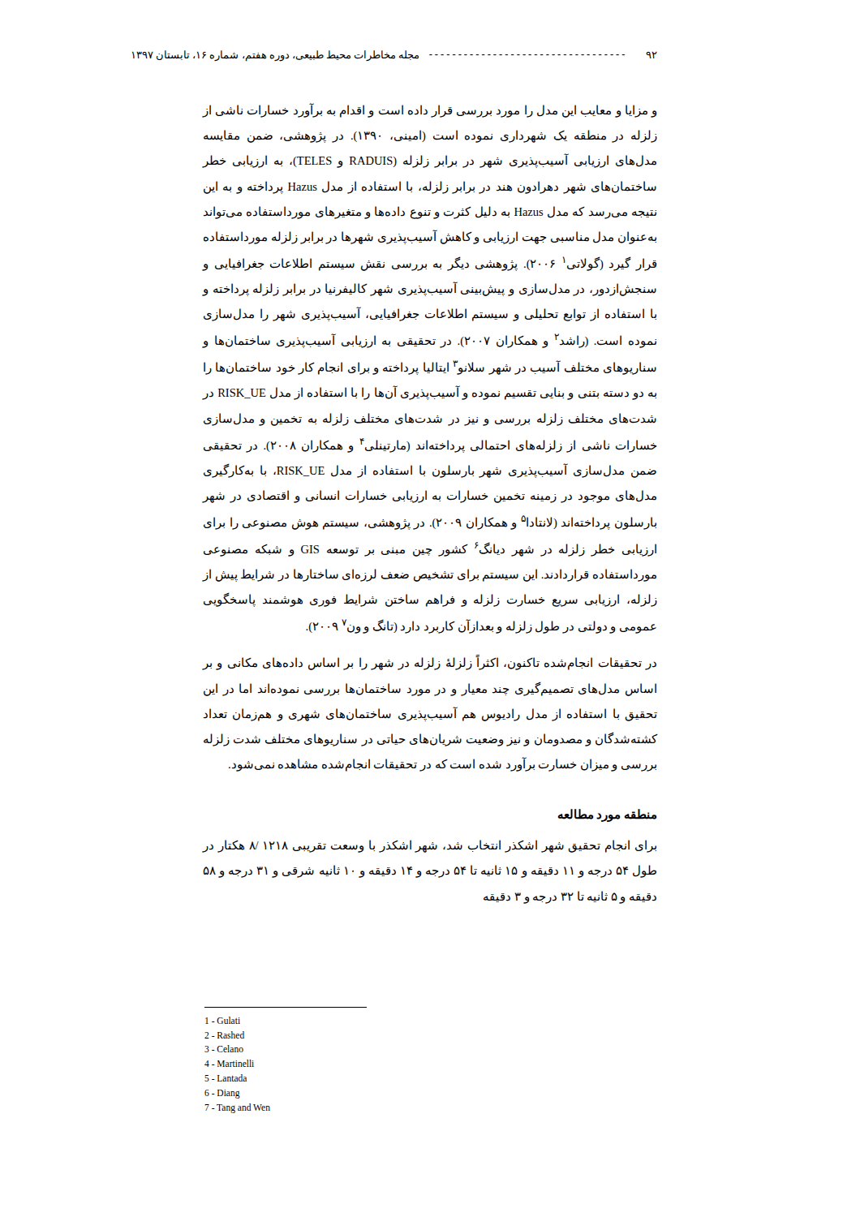۹۲ ---------------------------------- مجله مخاطرات محیط طبیعی، دوره هفتم، شماره ۱۶، تابستان ۱۳۹۷
و مزایا و معایب این مدل را مورد بررسی قرار داده است و اقدام به برآورد خسارات ناشی از زلزله در منطقه یک شهرداری نموده است (امینی، ۱۳۹۰). در پژوهشی، ضمن مقایسه مدل‌های ارزیابی آسیب‌پذیری شهر در برابر زلزله (RADUIS و TELES)، به ارزیابی خطر ساختمان‌های شهر دهرادون هند در برابر زلزله، با استفاده از مدل Hazus پرداخته و به این نتیجه می‌رسد که مدل Hazus به دلیل کثرت و تنوع داده‌ها و متغیرهای مورداستفاده می‌تواند به‌عنوان مدل مناسبی جهت ارزیابی و کاهش آسیب‌پذیری شهرها در برابر زلزله مورداستفاده قرار گیرد (گولاتی۱ ۲۰۰۶). پژوهشی دیگر به بررسی نقش سیستم اطلاعات جغرافیایی و سنجش‌ازدور، در مدل‌سازی و پیش‌بینی آسیب‌پذیری شهر کالیفرنیا در برابر زلزله پرداخته و با استفاده از توابع تحلیلی و سیستم اطلاعات جغرافیایی، آسیب‌پذیری شهر را مدل‌سازی نموده است. (راشد۲ و همکاران ۲۰۰۷). در تحقیقی به ارزیابی آسیب‌پذیری ساختمان‌ها و سناریوهای مختلف آسیب در شهر سلانو۳ ایتالیا پرداخته و برای انجام کار خود ساختمان‌ها را به دو دسته بتنی و بنایی تقسیم نموده و آسیب‌پذیری آن‌ها را با استفاده از مدل RISK_UE در شدت‌های مختلف زلزله بررسی و نیز در شدت‌های مختلف زلزله به تخمین و مدل‌سازی خسارات ناشی از زلزله‌های احتمالی پرداخته‌اند (مارتینلی۴ و همکاران ۲۰۰۸). در تحقیقی ضمن مدل‌سازی آسیب‌پذیری شهر بارسلون با استفاده از مدل RISK_UE، با به‌کارگیری مدل‌های موجود در زمینه تخمین خسارات به ارزیابی خسارات انسانی و اقتصادی در شهر بارسلون پرداخته‌اند (لانتادا۵ و همکاران ۲۰۰۹). در پژوهشی، سیستم هوش مصنوعی را برای ارزیابی خطر زلزله در شهر دیانگ۶ کشور چین مبنی بر توسعه GIS و شبکه مصنوعی مورداستفاده قراردادند. این سیستم برای تشخیص ضعف لرزه‌ای ساختارها در شرایط پیش از زلزله، ارزیابی سریع خسارت زلزله و فراهم ساختن شرایط فوری هوشمند پاسخگویی عمومی و دولتی در طول زلزله و بعدازآن کاربرد دارد (تانگ و ون۷ ۲۰۰۹).
در تحقیقات انجام‌شده تاکنون، اکثراً زلزلهٔ زلزله در شهر را بر اساس داده‌های مکانی و بر اساس مدل‌های تصمیم‌گیری چند معیار و در مورد ساختمان‌ها بررسی نموده‌اند اما در این تحقیق با استفاده از مدل رادیوس هم آسیب‌پذیری ساختمان‌های شهری و هم‌زمان تعداد کشته‌شدگان و مصدومان و نیز وضعیت شریان‌های حیاتی در سناریوهای مختلف شدت زلزله بررسی و میزان خسارت برآورد شده است که در تحقیقات انجام‌شده مشاهده نمی‌شود.
منطقه مورد مطالعه
برای انجام تحقیق شهر اشکذر انتخاب شد، شهر اشکذر با وسعت تقریبی ۱۲۱۸ /۸ هکتار در طول ۵۴ درجه و ۱۱ دقیقه و ۱۵ ثانیه تا ۵۴ درجه و ۱۴ دقیقه و ۱۰ ثانیه شرقی و ۳۱ درجه و ۵۸ دقیقه و ۵ ثانیه تا ۳۲ درجه و ۳ دقیقه
1 - Gulati
2 - Rashed
3 - Celano
4 - Martinelli
5 - Lantada
6 - Diang
7 - Tang and Wen